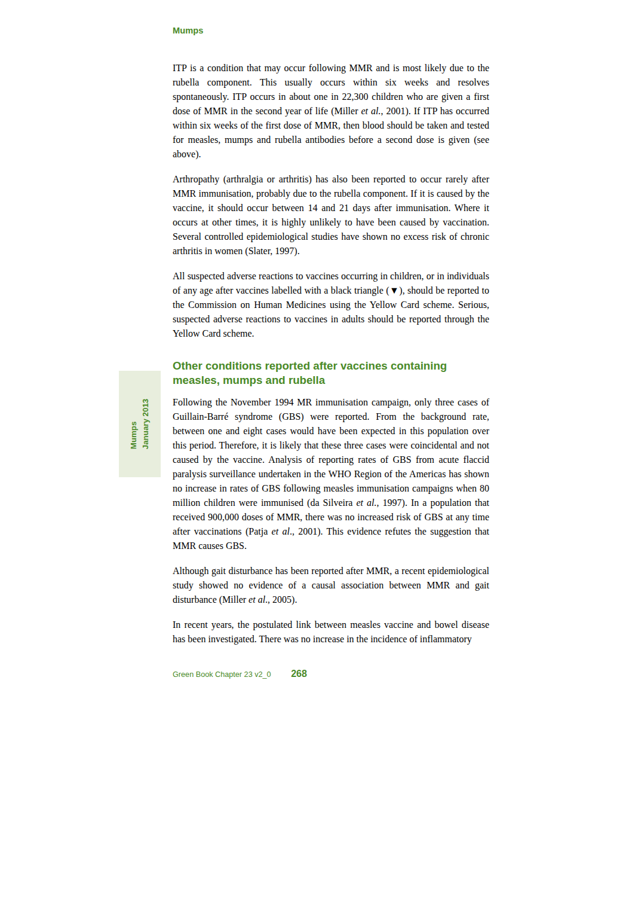Mumps
ITP is a condition that may occur following MMR and is most likely due to the rubella component. This usually occurs within six weeks and resolves spontaneously. ITP occurs in about one in 22,300 children who are given a first dose of MMR in the second year of life (Miller et al., 2001). If ITP has occurred within six weeks of the first dose of MMR, then blood should be taken and tested for measles, mumps and rubella antibodies before a second dose is given (see above).
Arthropathy (arthralgia or arthritis) has also been reported to occur rarely after MMR immunisation, probably due to the rubella component. If it is caused by the vaccine, it should occur between 14 and 21 days after immunisation. Where it occurs at other times, it is highly unlikely to have been caused by vaccination. Several controlled epidemiological studies have shown no excess risk of chronic arthritis in women (Slater, 1997).
All suspected adverse reactions to vaccines occurring in children, or in individuals of any age after vaccines labelled with a black triangle (▼), should be reported to the Commission on Human Medicines using the Yellow Card scheme. Serious, suspected adverse reactions to vaccines in adults should be reported through the Yellow Card scheme.
Other conditions reported after vaccines containing measles, mumps and rubella
Following the November 1994 MR immunisation campaign, only three cases of Guillain-Barré syndrome (GBS) were reported. From the background rate, between one and eight cases would have been expected in this population over this period. Therefore, it is likely that these three cases were coincidental and not caused by the vaccine. Analysis of reporting rates of GBS from acute flaccid paralysis surveillance undertaken in the WHO Region of the Americas has shown no increase in rates of GBS following measles immunisation campaigns when 80 million children were immunised (da Silveira et al., 1997). In a population that received 900,000 doses of MMR, there was no increased risk of GBS at any time after vaccinations (Patja et al., 2001). This evidence refutes the suggestion that MMR causes GBS.
Although gait disturbance has been reported after MMR, a recent epidemiological study showed no evidence of a causal association between MMR and gait disturbance (Miller et al., 2005).
In recent years, the postulated link between measles vaccine and bowel disease has been investigated. There was no increase in the incidence of inflammatory
Mumps
January 2013
Green Book Chapter 23 v2_0 268